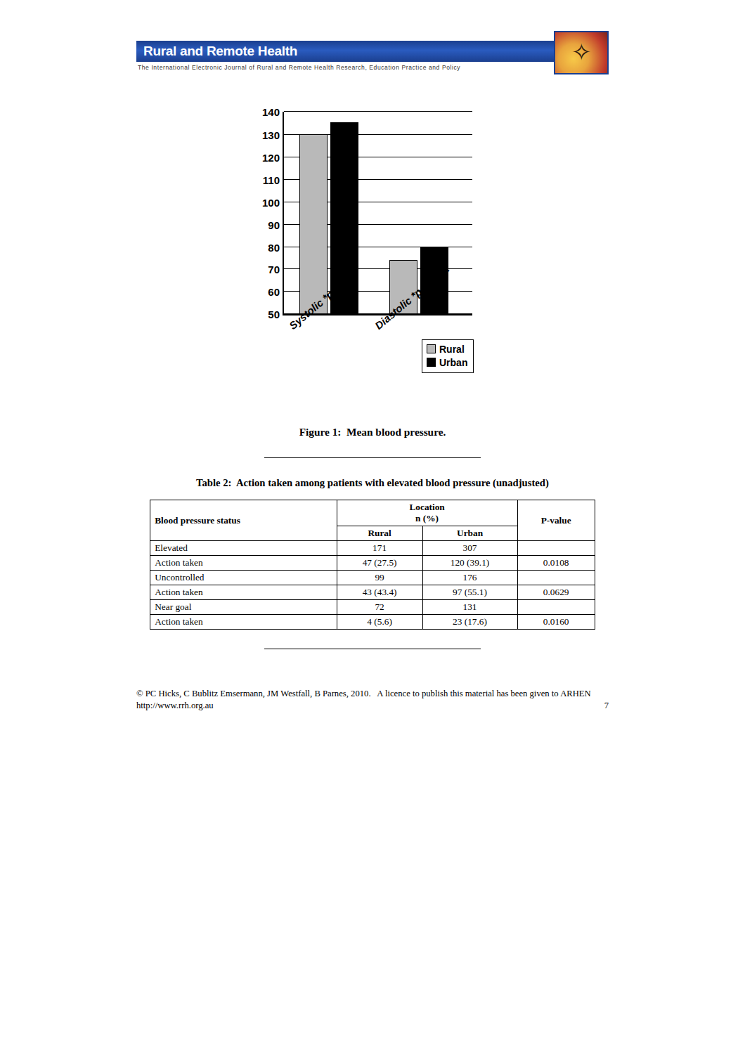Rural and Remote Health
The International Electronic Journal of Rural and Remote Health Research, Education Practice and Policy
✧
50
60
70
80
90
100
110
120
130
140
Systolic *p= 0.05 Diastolic *p <0.001
Rural
Urban
Figure 1: Mean blood pressure.
Table 2: Action taken among patients with elevated blood pressure (unadjusted)
| Blood pressure status | Location n (%) | P-value |
| --- | --- | --- |
| Rural | Urban |
| Elevated | 171 | 307 | |
| Action taken | 47 (27.5) | 120 (39.1) | 0.0108 |
| Uncontrolled | 99 | 176 | |
| Action taken | 43 (43.4) | 97 (55.1) | 0.0629 |
| Near goal | 72 | 131 | |
| Action taken | 4 (5.6) | 23 (17.6) | 0.0160 |
© PC Hicks, C Bublitz Emsermann, JM Westfall, B Parnes, 2010. A licence to publish this material has been given to ARHEN
http://www.rrh.org.au 7